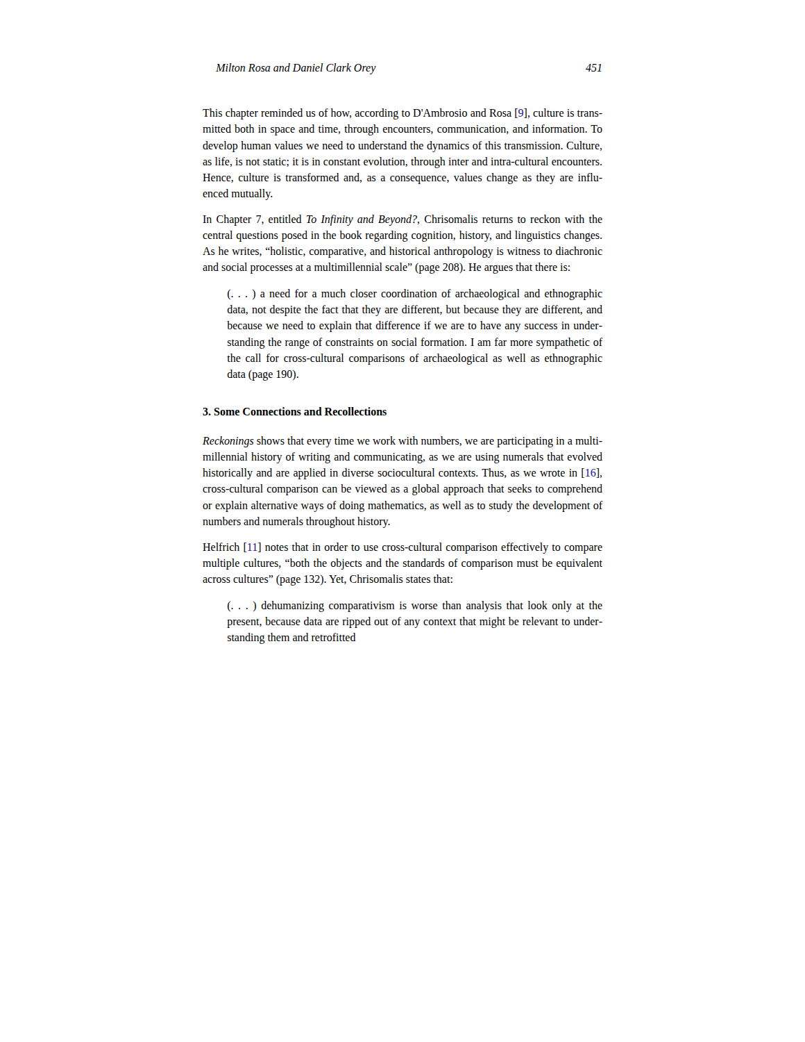Milton Rosa and Daniel Clark Orey 451
This chapter reminded us of how, according to D'Ambrosio and Rosa [9], culture is transmitted both in space and time, through encounters, communication, and information. To develop human values we need to understand the dynamics of this transmission. Culture, as life, is not static; it is in constant evolution, through inter and intra-cultural encounters. Hence, culture is transformed and, as a consequence, values change as they are influenced mutually.
In Chapter 7, entitled To Infinity and Beyond?, Chrisomalis returns to reckon with the central questions posed in the book regarding cognition, history, and linguistics changes. As he writes, “holistic, comparative, and historical anthropology is witness to diachronic and social processes at a multimillennial scale” (page 208). He argues that there is:
(. . . ) a need for a much closer coordination of archaeological and ethnographic data, not despite the fact that they are different, but because they are different, and because we need to explain that difference if we are to have any success in understanding the range of constraints on social formation. I am far more sympathetic of the call for cross-cultural comparisons of archaeological as well as ethnographic data (page 190).
3. Some Connections and Recollections
Reckonings shows that every time we work with numbers, we are participating in a multi-millennial history of writing and communicating, as we are using numerals that evolved historically and are applied in diverse sociocultural contexts. Thus, as we wrote in [16], cross-cultural comparison can be viewed as a global approach that seeks to comprehend or explain alternative ways of doing mathematics, as well as to study the development of numbers and numerals throughout history.
Helfrich [11] notes that in order to use cross-cultural comparison effectively to compare multiple cultures, “both the objects and the standards of comparison must be equivalent across cultures” (page 132). Yet, Chrisomalis states that:
(. . . ) dehumanizing comparativism is worse than analysis that look only at the present, because data are ripped out of any context that might be relevant to understanding them and retrofitted